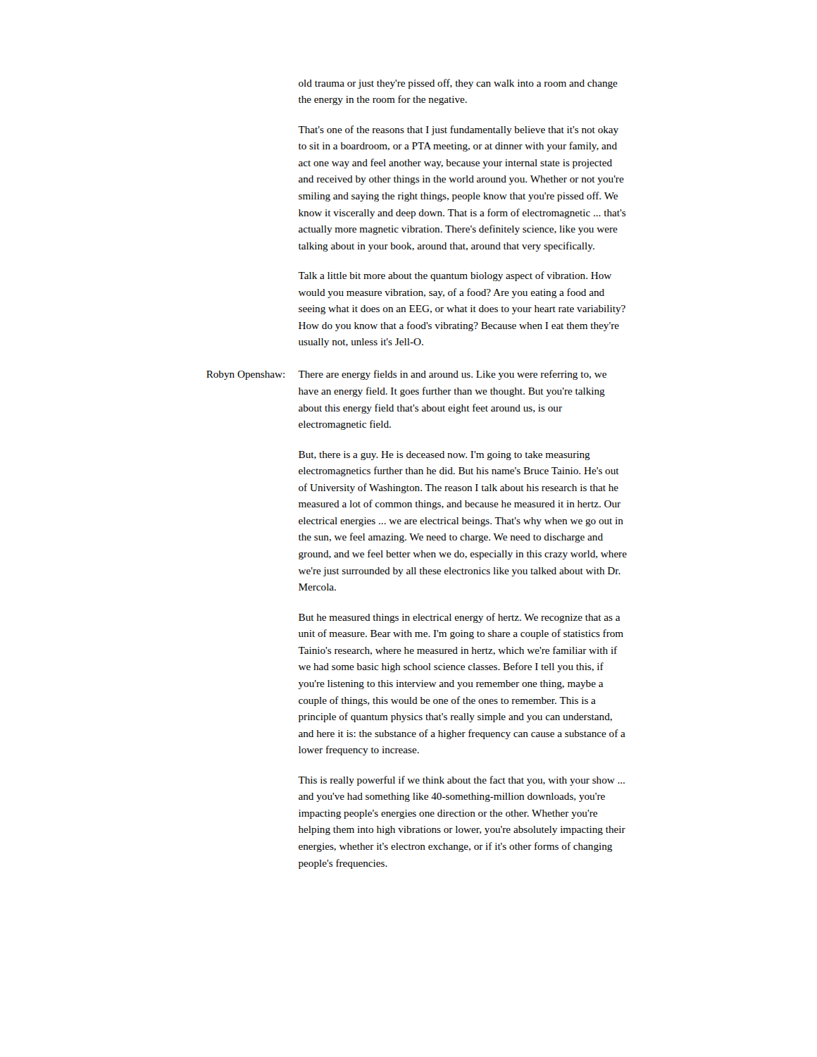old trauma or just they're pissed off, they can walk into a room and change the energy in the room for the negative.
That's one of the reasons that I just fundamentally believe that it's not okay to sit in a boardroom, or a PTA meeting, or at dinner with your family, and act one way and feel another way, because your internal state is projected and received by other things in the world around you. Whether or not you're smiling and saying the right things, people know that you're pissed off. We know it viscerally and deep down. That is a form of electromagnetic ... that's actually more magnetic vibration. There's definitely science, like you were talking about in your book, around that, around that very specifically.
Talk a little bit more about the quantum biology aspect of vibration. How would you measure vibration, say, of a food? Are you eating a food and seeing what it does on an EEG, or what it does to your heart rate variability? How do you know that a food's vibrating? Because when I eat them they're usually not, unless it's Jell-O.
Robyn Openshaw:
There are energy fields in and around us. Like you were referring to, we have an energy field. It goes further than we thought. But you're talking about this energy field that's about eight feet around us, is our electromagnetic field.
But, there is a guy. He is deceased now. I'm going to take measuring electromagnetics further than he did. But his name's Bruce Tainio. He's out of University of Washington. The reason I talk about his research is that he measured a lot of common things, and because he measured it in hertz. Our electrical energies ... we are electrical beings. That's why when we go out in the sun, we feel amazing. We need to charge. We need to discharge and ground, and we feel better when we do, especially in this crazy world, where we're just surrounded by all these electronics like you talked about with Dr. Mercola.
But he measured things in electrical energy of hertz. We recognize that as a unit of measure. Bear with me. I'm going to share a couple of statistics from Tainio's research, where he measured in hertz, which we're familiar with if we had some basic high school science classes. Before I tell you this, if you're listening to this interview and you remember one thing, maybe a couple of things, this would be one of the ones to remember. This is a principle of quantum physics that's really simple and you can understand, and here it is: the substance of a higher frequency can cause a substance of a lower frequency to increase.
This is really powerful if we think about the fact that you, with your show ... and you've had something like 40-something-million downloads, you're impacting people's energies one direction or the other. Whether you're helping them into high vibrations or lower, you're absolutely impacting their energies, whether it's electron exchange, or if it's other forms of changing people's frequencies.